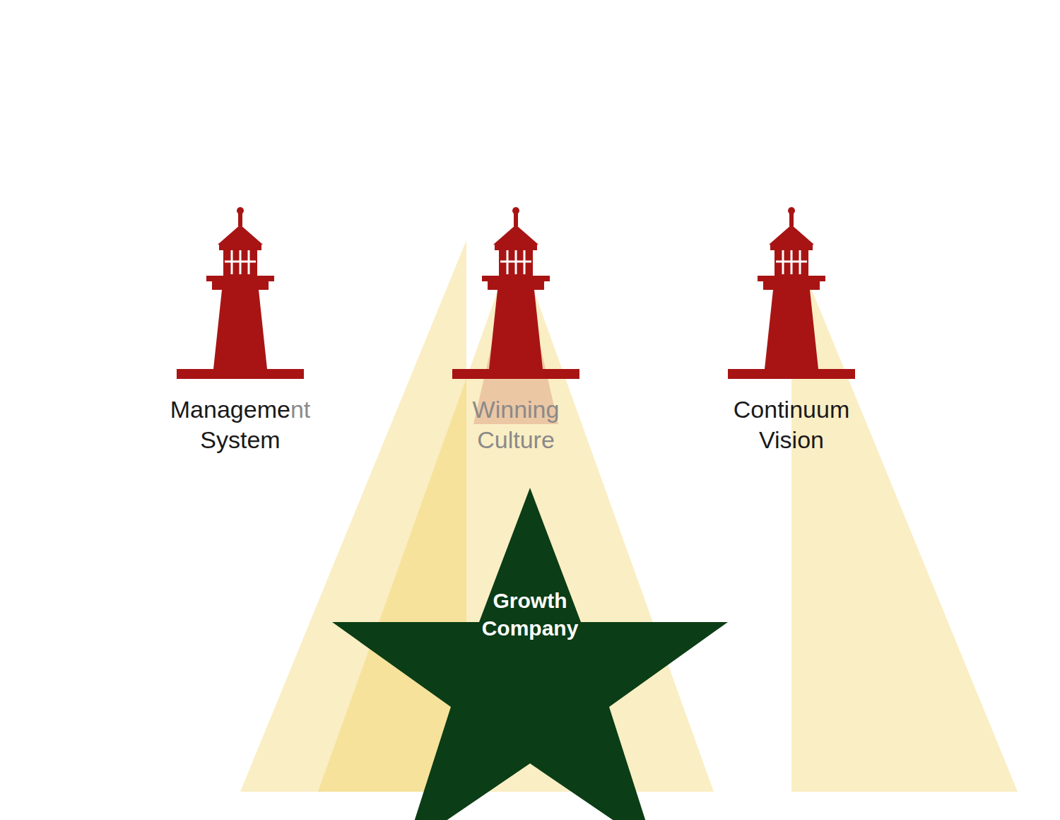Management
System
Winning
Culture
Continuum
Vision
Growth
Company